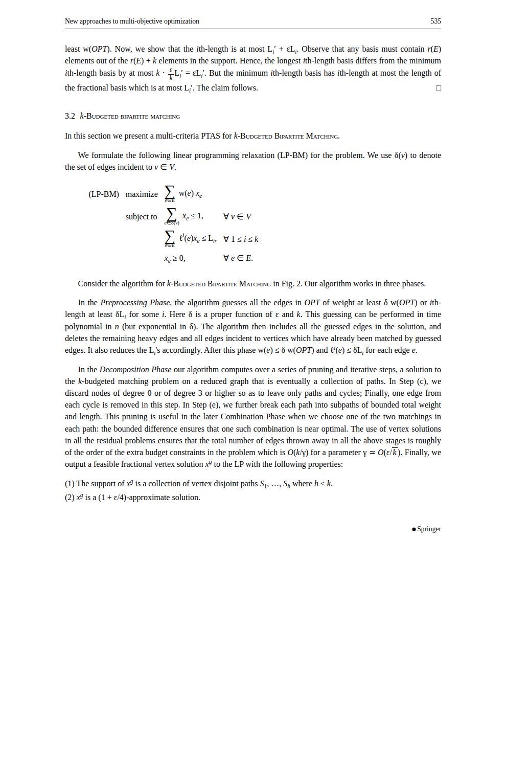New approaches to multi-objective optimization 535
least w(OPT). Now, we show that the ith-length is at most Li′ + εLi. Observe that any basis must contain r(E) elements out of the r(E) + k elements in the support. Hence, the longest ith-length basis differs from the minimum ith-length basis by at most k · εk Li′ = εLi′. But the minimum ith-length basis has ith-length at most the length of the fractional basis which is at most Li′. The claim follows. □
3.2 k-Budgeted bipartite matching
In this section we present a multi-criteria PTAS for k-Budgeted Bipartite Matching.
We formulate the following linear programming relaxation (LP-BM) for the problem. We use δ(v) to denote the set of edges incident to v ∈ V.
| (LP-BM) | maximize | ∑ e ∈ E w( e ) x e | |
| | subject to | ∑ e ∈δ( v ) x e ≤ 1, | ∀ v ∈ V |
| | | ∑ e ∈ E ℓ i ( e ) x e ≤ L i , | ∀ 1 ≤ i ≤ k |
| | | x e ≥ 0, | ∀ e ∈ E . |
Consider the algorithm for k-Budgeted Bipartite Matching in Fig. 2. Our algorithm works in three phases.
In the Preprocessing Phase, the algorithm guesses all the edges in OPT of weight at least δ w(OPT) or ith-length at least δLi for some i. Here δ is a proper function of ε and k. This guessing can be performed in time polynomial in n (but exponential in δ). The algorithm then includes all the guessed edges in the solution, and deletes the remaining heavy edges and all edges incident to vertices which have already been matched by guessed edges. It also reduces the Li's accordingly. After this phase w(e) ≤ δ w(OPT) and ℓi(e) ≤ δLi for each edge e.
In the Decomposition Phase our algorithm computes over a series of pruning and iterative steps, a solution to the k-budgeted matching problem on a reduced graph that is eventually a collection of paths. In Step (c), we discard nodes of degree 0 or of degree 3 or higher so as to leave only paths and cycles; Finally, one edge from each cycle is removed in this step. In Step (e), we further break each path into subpaths of bounded total weight and length. This pruning is useful in the later Combination Phase when we choose one of the two matchings in each path: the bounded difference ensures that one such combination is near optimal. The use of vertex solutions in all the residual problems ensures that the total number of edges thrown away in all the above stages is roughly of the order of the extra budget constraints in the problem which is O(k/γ) for a parameter γ ≃ O(ε/k). Finally, we output a feasible fractional vertex solution xg to the LP with the following properties:
(1) The support of xg is a collection of vertex disjoint paths S1, …, Sh where h ≤ k.
(2) xg is a (1 + ε/4)-approximate solution.
Springer